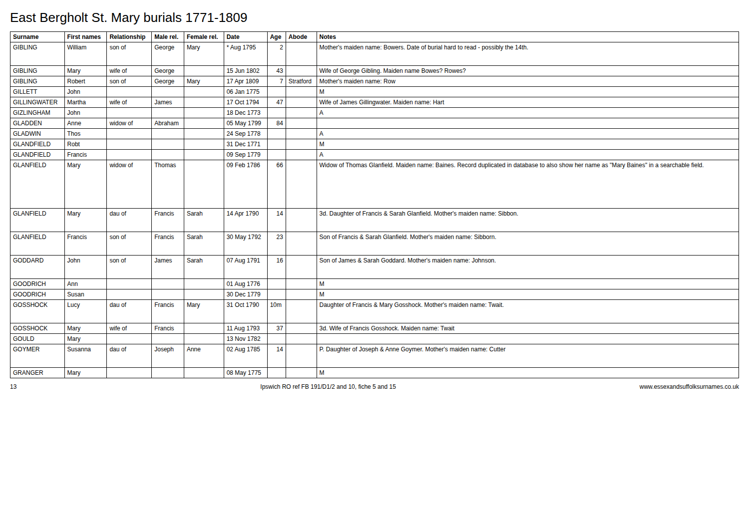East Bergholt St. Mary burials 1771-1809
| Surname | First names | Relationship | Male rel. | Female rel. | Date | Age | Abode | Notes |
| --- | --- | --- | --- | --- | --- | --- | --- | --- |
| GIBLING | William | son of | George | Mary | * Aug 1795 | 2 | | Mother's maiden name: Bowers. Date of burial hard to read - possibly the 14th. |
| GIBLING | Mary | wife of | George | | 15 Jun 1802 | 43 | | Wife of George Gibling. Maiden name Bowes? Rowes? |
| GIBLING | Robert | son of | George | Mary | 17 Apr 1809 | 7 | Stratford | Mother's maiden name: Row |
| GILLETT | John | | | | 06 Jan 1775 | | | M |
| GILLINGWATER | Martha | wife of | James | | 17 Oct 1794 | 47 | | Wife of James Gillingwater. Maiden name: Hart |
| GIZLINGHAM | John | | | | 18 Dec 1773 | | | A |
| GLADDEN | Anne | widow of | Abraham | | 05 May 1799 | 84 | | |
| GLADWIN | Thos | | | | 24 Sep 1778 | | | A |
| GLANDFIELD | Robt | | | | 31 Dec 1771 | | | M |
| GLANDFIELD | Francis | | | | 09 Sep 1779 | | | A |
| GLANFIELD | Mary | widow of | Thomas | | 09 Feb 1786 | 66 | | Widow of Thomas Glanfield. Maiden name: Baines. Record duplicated in database to also show her name as "Mary Baines" in a searchable field. |
| GLANFIELD | Mary | dau of | Francis | Sarah | 14 Apr 1790 | 14 | | 3d. Daughter of Francis & Sarah Glanfield. Mother's maiden name: Sibbon. |
| GLANFIELD | Francis | son of | Francis | Sarah | 30 May 1792 | 23 | | Son of Francis & Sarah Glanfield. Mother's maiden name: Sibborn. |
| GODDARD | John | son of | James | Sarah | 07 Aug 1791 | 16 | | Son of James & Sarah Goddard. Mother's maiden name: Johnson. |
| GOODRICH | Ann | | | | 01 Aug 1776 | | | M |
| GOODRICH | Susan | | | | 30 Dec 1779 | | | M |
| GOSSHOCK | Lucy | dau of | Francis | Mary | 31 Oct 1790 | 10m | | Daughter of Francis & Mary Gosshock. Mother's maiden name: Twait. |
| GOSSHOCK | Mary | wife of | Francis | | 11 Aug 1793 | 37 | | 3d. Wife of Francis Gosshock. Maiden name: Twait |
| GOULD | Mary | | | | 13 Nov 1782 | | | |
| GOYMER | Susanna | dau of | Joseph | Anne | 02 Aug 1785 | 14 | | P. Daughter of Joseph & Anne Goymer. Mother's maiden name: Cutter |
| GRANGER | Mary | | | | 08 May 1775 | | | M |
13 Ipswich RO ref FB 191/D1/2 and 10, fiche 5 and 15 www.essexandsuffolksurnames.co.uk